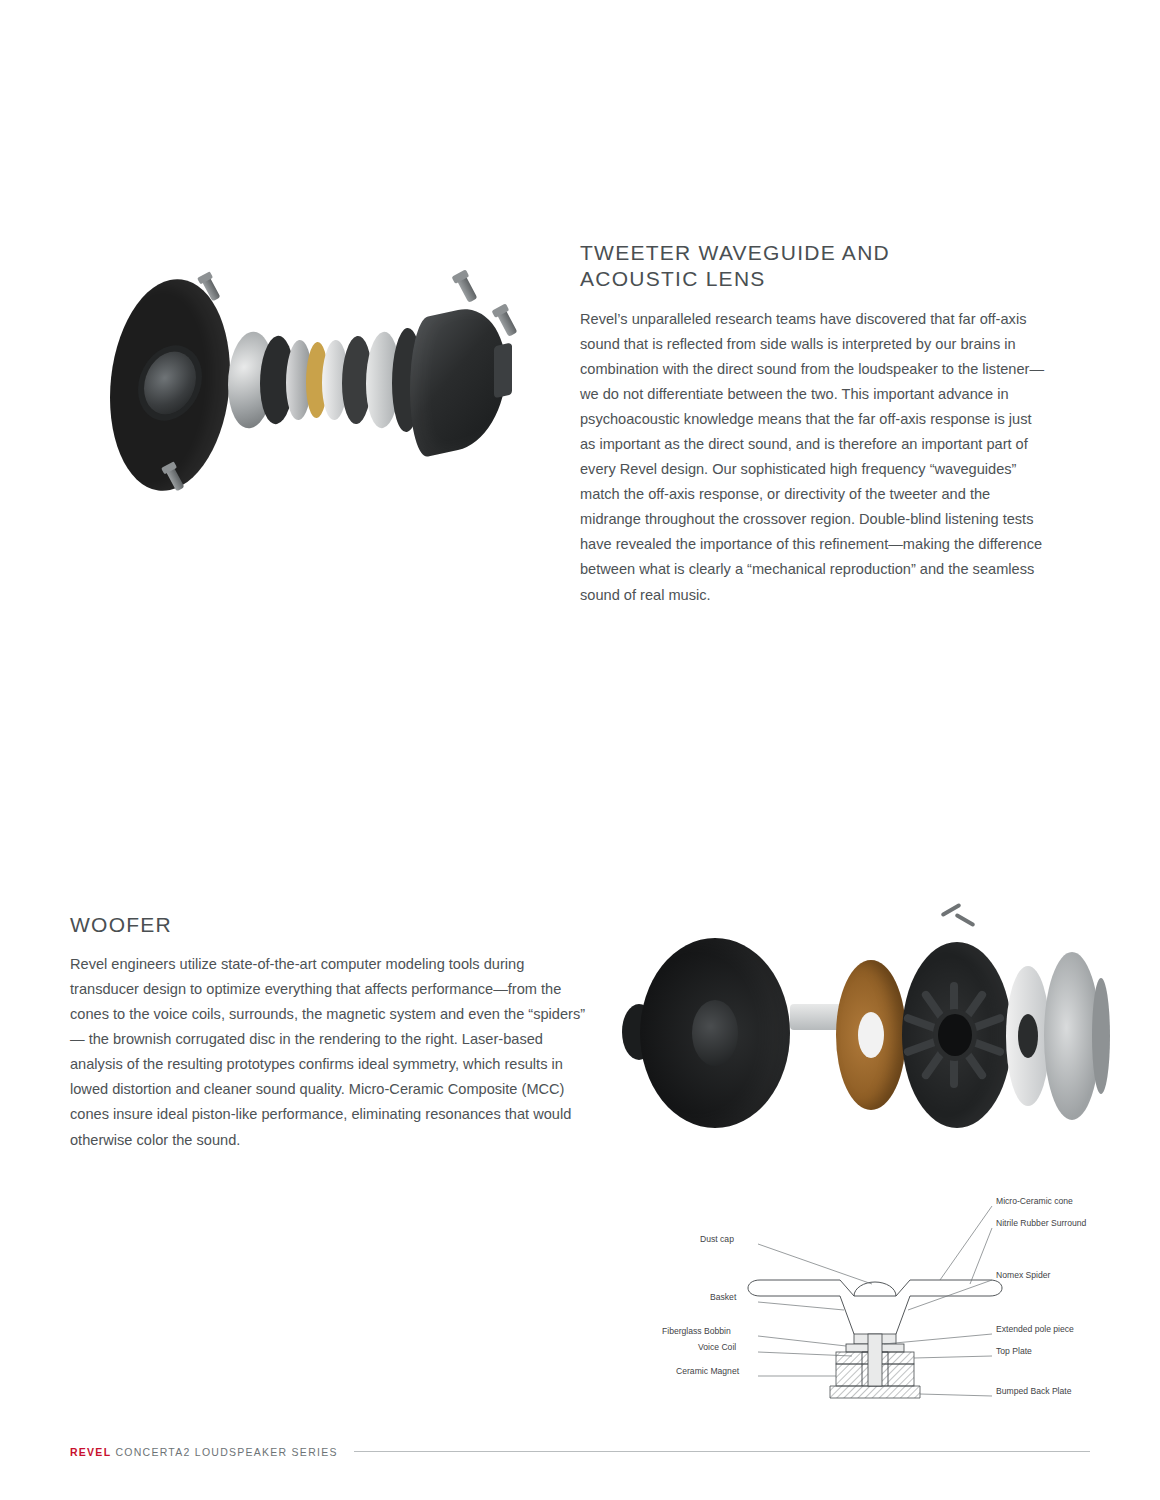Tweeter Waveguide and
Acoustic Lens
Revel’s unparalleled research teams have discovered that far off-axis sound that is reflected from side walls is interpreted by our brains in combination with the direct sound from the loudspeaker to the listener—we do not differentiate between the two. This important advance in psychoacoustic knowledge means that the far off-axis response is just as important as the direct sound, and is therefore an important part of every Revel design. Our sophisticated high frequency “waveguides” match the off-axis response, or directivity of the tweeter and the midrange throughout the crossover region. Double-blind listening tests have revealed the importance of this refinement—making the difference between what is clearly a “mechanical reproduction” and the seamless sound of real music.
Woofer
Revel engineers utilize state-of-the-art computer modeling tools during transducer design to optimize everything that affects performance—from the cones to the voice coils, surrounds, the magnetic system and even the “spiders” — the brownish corrugated disc in the rendering to the right. Laser-based analysis of the resulting prototypes confirms ideal symmetry, which results in lowed distortion and cleaner sound quality. Micro-Ceramic Composite (MCC) cones insure ideal piston-like performance, eliminating resonances that would otherwise color the sound.
Dust cap Basket Fiberglass Bobbin Voice Coil Ceramic Magnet Micro-Ceramic cone Nitrile Rubber Surround Nomex Spider Extended pole piece Top Plate Bumped Back Plate
REVEL CONCERTA2 LOUDSPEAKER SERIES